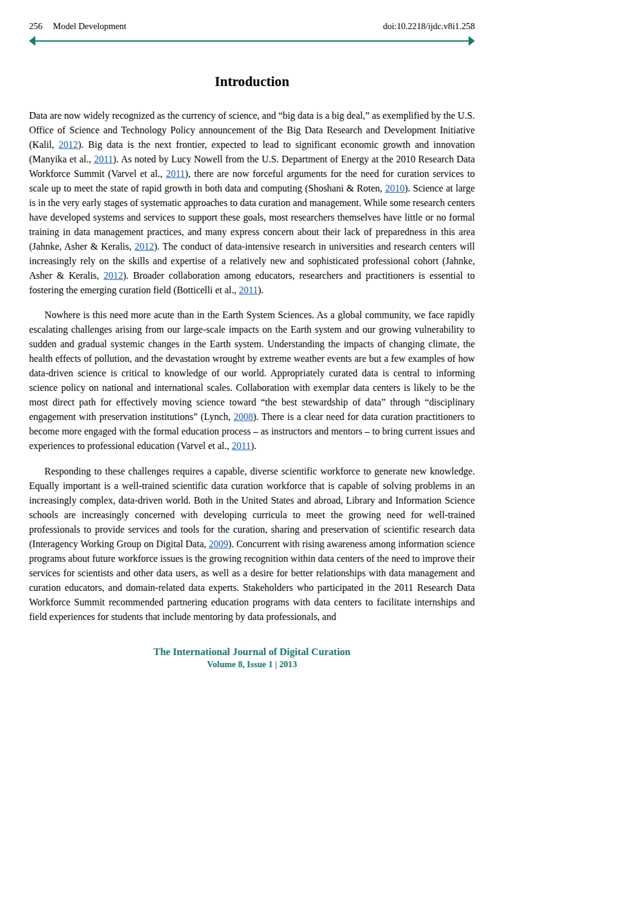256 Model Development doi:10.2218/ijdc.v8i1.258
Introduction
Data are now widely recognized as the currency of science, and “big data is a big deal,” as exemplified by the U.S. Office of Science and Technology Policy announcement of the Big Data Research and Development Initiative (Kalil, 2012). Big data is the next frontier, expected to lead to significant economic growth and innovation (Manyika et al., 2011). As noted by Lucy Nowell from the U.S. Department of Energy at the 2010 Research Data Workforce Summit (Varvel et al., 2011), there are now forceful arguments for the need for curation services to scale up to meet the state of rapid growth in both data and computing (Shoshani & Roten, 2010). Science at large is in the very early stages of systematic approaches to data curation and management. While some research centers have developed systems and services to support these goals, most researchers themselves have little or no formal training in data management practices, and many express concern about their lack of preparedness in this area (Jahnke, Asher & Keralis, 2012). The conduct of data-intensive research in universities and research centers will increasingly rely on the skills and expertise of a relatively new and sophisticated professional cohort (Jahnke, Asher & Keralis, 2012). Broader collaboration among educators, researchers and practitioners is essential to fostering the emerging curation field (Botticelli et al., 2011).
Nowhere is this need more acute than in the Earth System Sciences. As a global community, we face rapidly escalating challenges arising from our large-scale impacts on the Earth system and our growing vulnerability to sudden and gradual systemic changes in the Earth system. Understanding the impacts of changing climate, the health effects of pollution, and the devastation wrought by extreme weather events are but a few examples of how data-driven science is critical to knowledge of our world. Appropriately curated data is central to informing science policy on national and international scales. Collaboration with exemplar data centers is likely to be the most direct path for effectively moving science toward “the best stewardship of data” through “disciplinary engagement with preservation institutions” (Lynch, 2008). There is a clear need for data curation practitioners to become more engaged with the formal education process – as instructors and mentors – to bring current issues and experiences to professional education (Varvel et al., 2011).
Responding to these challenges requires a capable, diverse scientific workforce to generate new knowledge. Equally important is a well-trained scientific data curation workforce that is capable of solving problems in an increasingly complex, data-driven world. Both in the United States and abroad, Library and Information Science schools are increasingly concerned with developing curricula to meet the growing need for well-trained professionals to provide services and tools for the curation, sharing and preservation of scientific research data (Interagency Working Group on Digital Data, 2009). Concurrent with rising awareness among information science programs about future workforce issues is the growing recognition within data centers of the need to improve their services for scientists and other data users, as well as a desire for better relationships with data management and curation educators, and domain-related data experts. Stakeholders who participated in the 2011 Research Data Workforce Summit recommended partnering education programs with data centers to facilitate internships and field experiences for students that include mentoring by data professionals, and
The International Journal of Digital Curation
Volume 8, Issue 1 | 2013